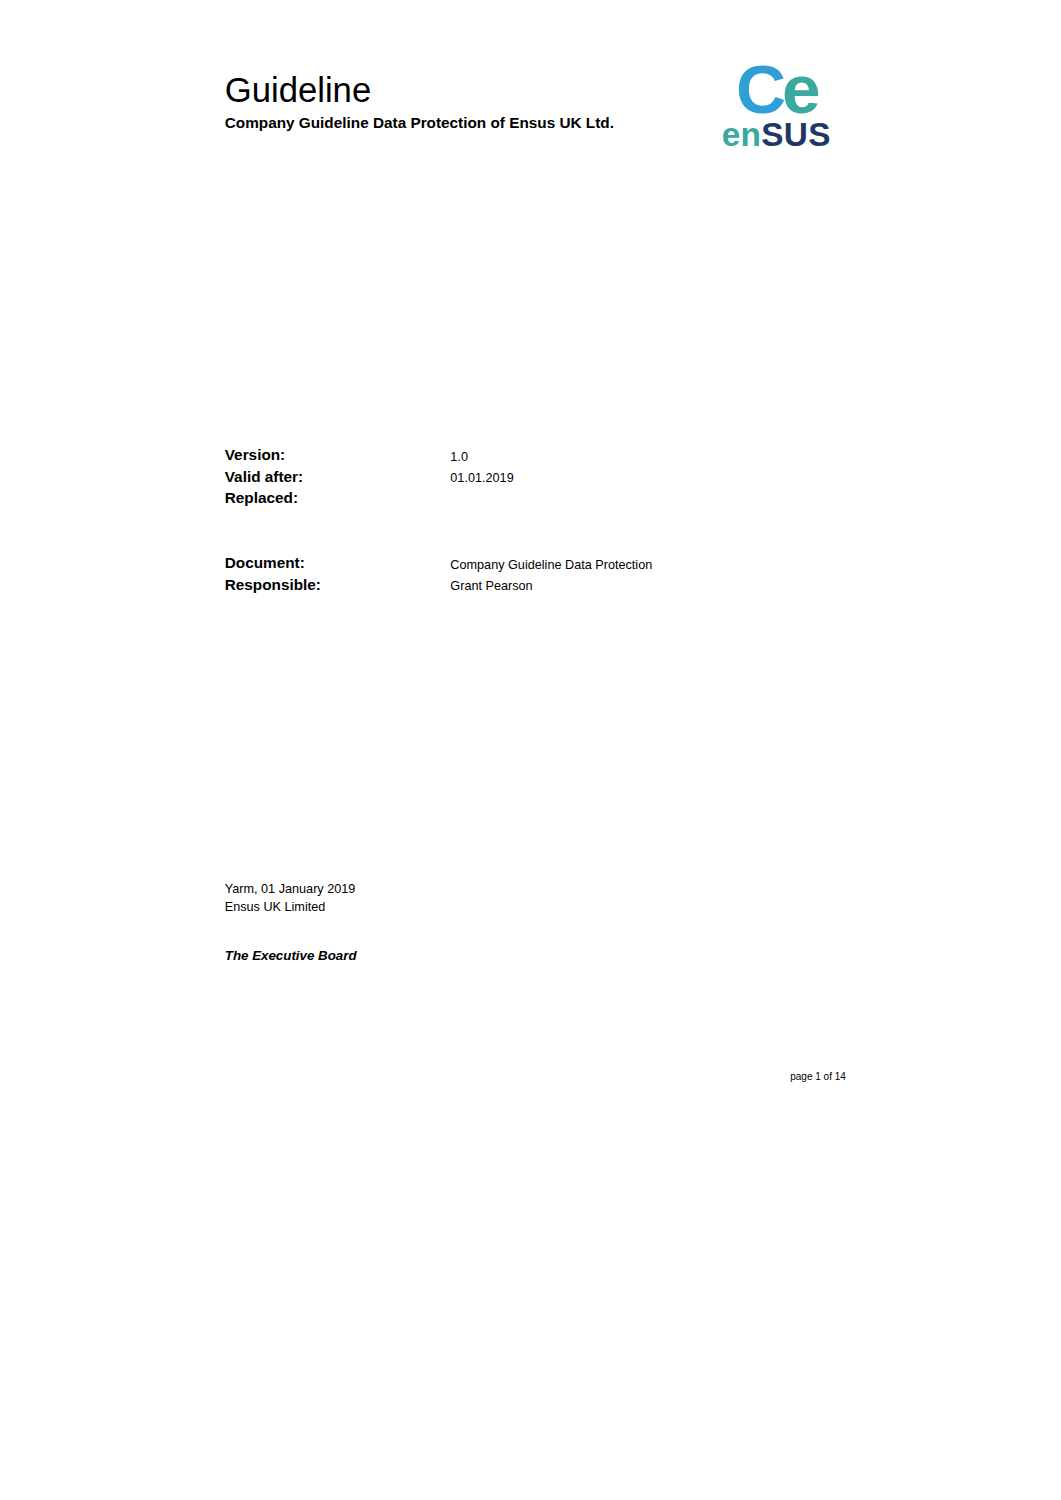Guideline
Company Guideline Data Protection of Ensus UK Ltd.
Ce en SUS
| Version: | 1.0 |
| Valid after: | 01.01.2019 |
| Replaced: | |
| Document: | Company Guideline Data Protection |
| Responsible: | Grant Pearson |
Yarm, 01 January 2019
Ensus UK Limited
The Executive Board
page 1 of 14